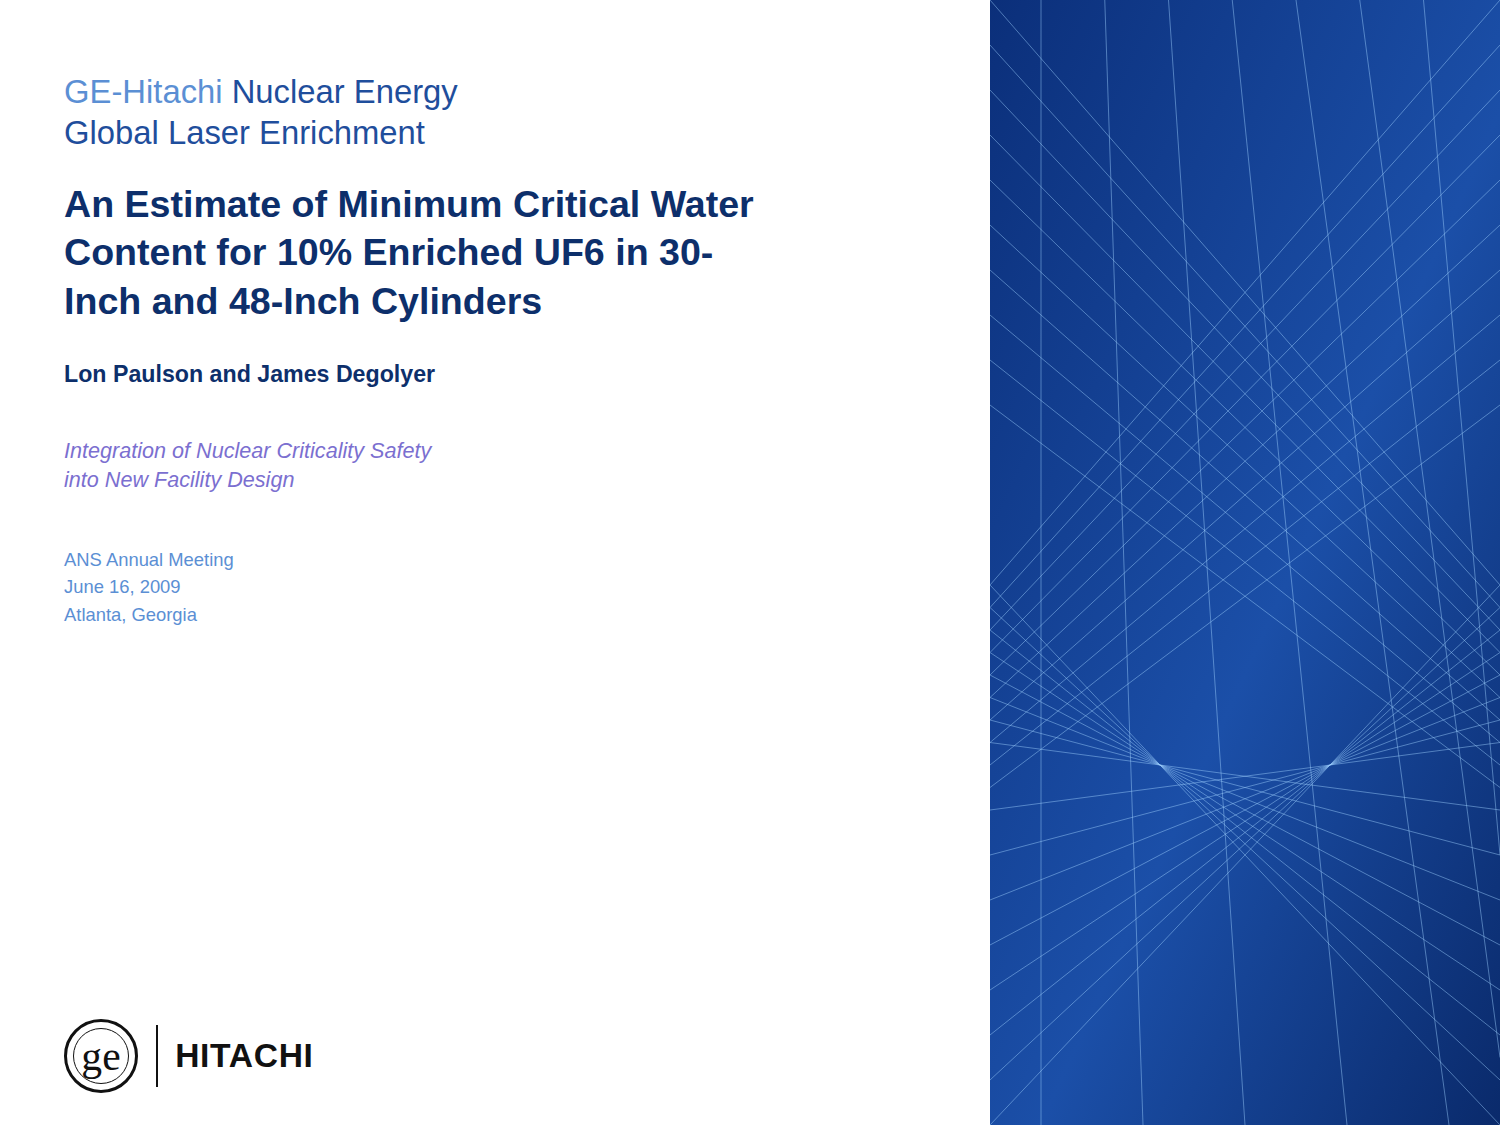GE-Hitachi Nuclear Energy Global Laser Enrichment
An Estimate of Minimum Critical Water Content for 10% Enriched UF6 in 30-Inch and 48-Inch Cylinders
Lon Paulson and James Degolyer
Integration of Nuclear Criticality Safety into New Facility Design
ANS Annual Meeting
June 16, 2009
Atlanta, Georgia
ge
HITACHI